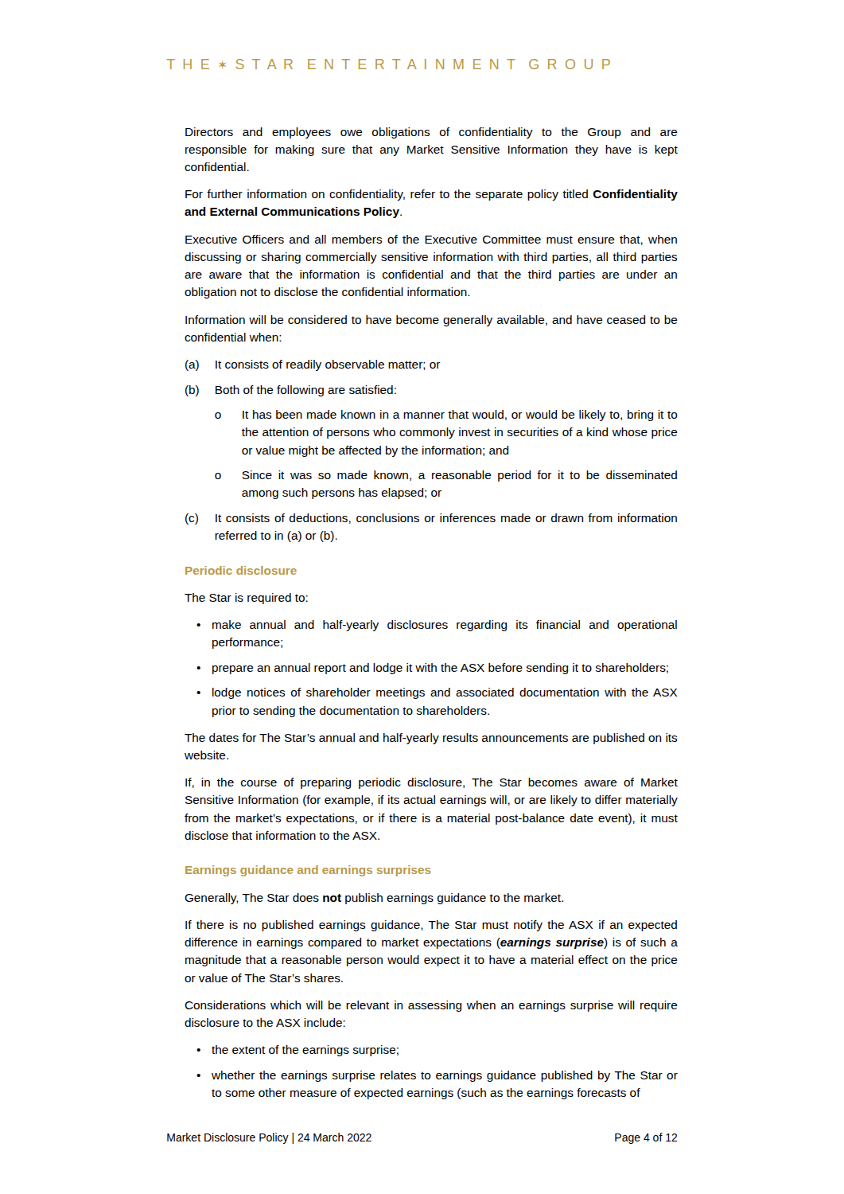T H E ✶ S T A R E N T E R T A I N M E N T G R O U P
Directors and employees owe obligations of confidentiality to the Group and are responsible for making sure that any Market Sensitive Information they have is kept confidential.
For further information on confidentiality, refer to the separate policy titled Confidentiality and External Communications Policy.
Executive Officers and all members of the Executive Committee must ensure that, when discussing or sharing commercially sensitive information with third parties, all third parties are aware that the information is confidential and that the third parties are under an obligation not to disclose the confidential information.
Information will be considered to have become generally available, and have ceased to be confidential when:
(a)
It consists of readily observable matter; or
(b)
Both of the following are satisfied:
o It has been made known in a manner that would, or would be likely to, bring it to the attention of persons who commonly invest in securities of a kind whose price or value might be affected by the information; and
o Since it was so made known, a reasonable period for it to be disseminated among such persons has elapsed; or
(c)
It consists of deductions, conclusions or inferences made or drawn from information referred to in (a) or (b).
Periodic disclosure
The Star is required to:
• make annual and half-yearly disclosures regarding its financial and operational performance;
• prepare an annual report and lodge it with the ASX before sending it to shareholders;
• lodge notices of shareholder meetings and associated documentation with the ASX prior to sending the documentation to shareholders.
The dates for The Star’s annual and half-yearly results announcements are published on its website.
If, in the course of preparing periodic disclosure, The Star becomes aware of Market Sensitive Information (for example, if its actual earnings will, or are likely to differ materially from the market’s expectations, or if there is a material post-balance date event), it must disclose that information to the ASX.
Earnings guidance and earnings surprises
Generally, The Star does not publish earnings guidance to the market.
If there is no published earnings guidance, The Star must notify the ASX if an expected difference in earnings compared to market expectations (earnings surprise) is of such a magnitude that a reasonable person would expect it to have a material effect on the price or value of The Star’s shares.
Considerations which will be relevant in assessing when an earnings surprise will require disclosure to the ASX include:
• the extent of the earnings surprise;
• whether the earnings surprise relates to earnings guidance published by The Star or to some other measure of expected earnings (such as the earnings forecasts of
Market Disclosure Policy | 24 March 2022
Page 4 of 12